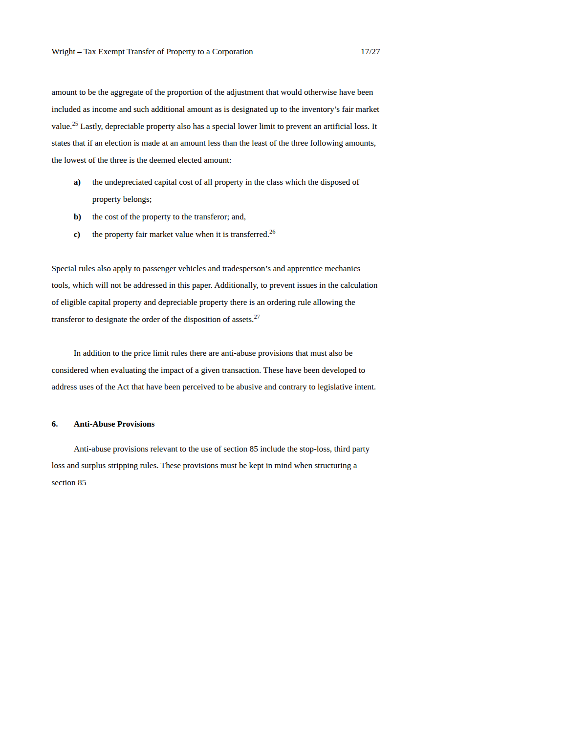Wright – Tax Exempt Transfer of Property to a Corporation
17/27
amount to be the aggregate of the proportion of the adjustment that would otherwise have been included as income and such additional amount as is designated up to the inventory’s fair market value.25 Lastly, depreciable property also has a special lower limit to prevent an artificial loss. It states that if an election is made at an amount less than the least of the three following amounts, the lowest of the three is the deemed elected amount:
a) the undepreciated capital cost of all property in the class which the disposed of property belongs;
b) the cost of the property to the transferor; and,
c) the property fair market value when it is transferred.26
Special rules also apply to passenger vehicles and tradesperson’s and apprentice mechanics tools, which will not be addressed in this paper. Additionally, to prevent issues in the calculation of eligible capital property and depreciable property there is an ordering rule allowing the transferor to designate the order of the disposition of assets.27
In addition to the price limit rules there are anti-abuse provisions that must also be considered when evaluating the impact of a given transaction. These have been developed to address uses of the Act that have been perceived to be abusive and contrary to legislative intent.
6. Anti-Abuse Provisions
Anti-abuse provisions relevant to the use of section 85 include the stop-loss, third party loss and surplus stripping rules. These provisions must be kept in mind when structuring a section 85